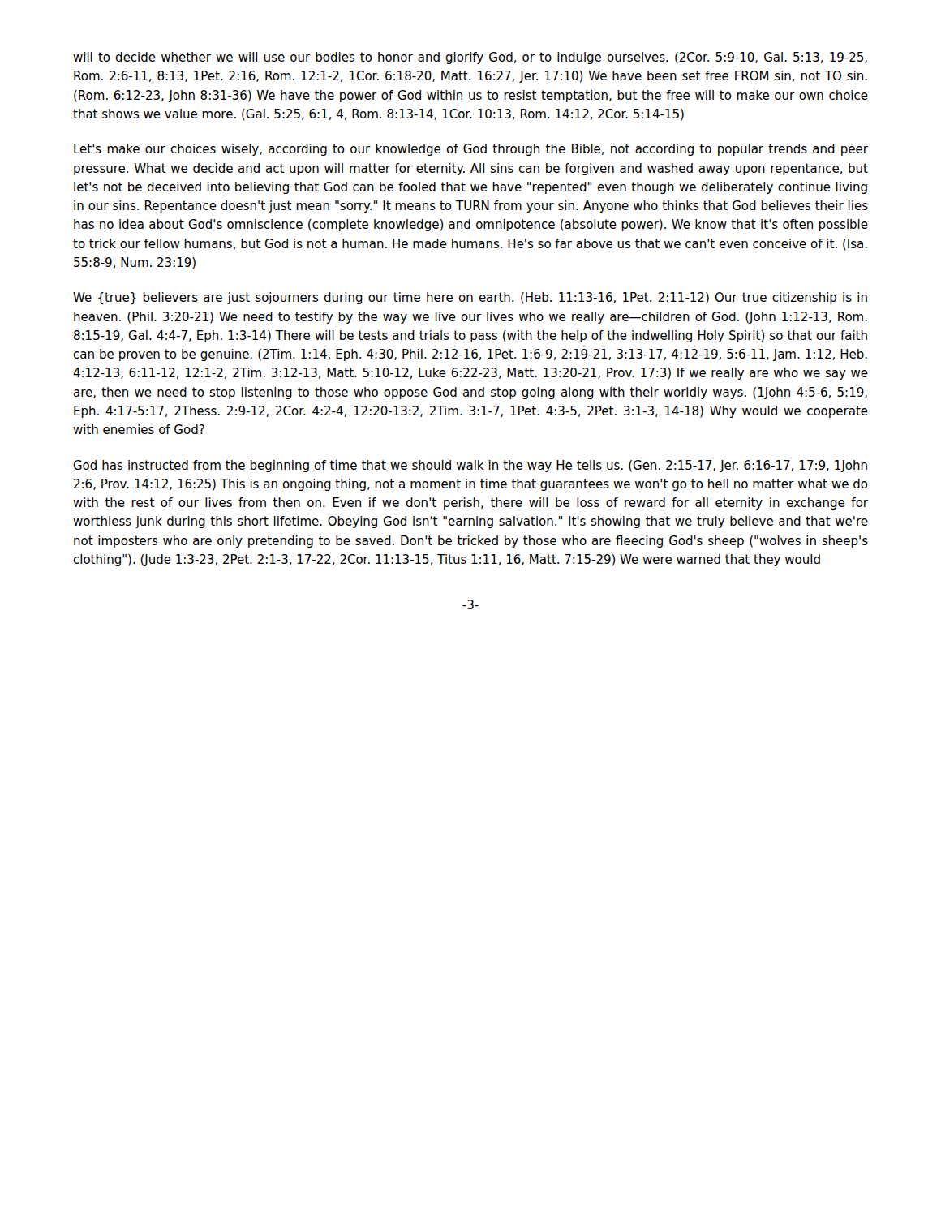will to decide whether we will use our bodies to honor and glorify God, or to indulge ourselves. (2Cor. 5:9-10, Gal. 5:13, 19-25, Rom. 2:6-11, 8:13, 1Pet. 2:16, Rom. 12:1-2, 1Cor. 6:18-20, Matt. 16:27, Jer. 17:10) We have been set free FROM sin, not TO sin. (Rom. 6:12-23, John 8:31-36) We have the power of God within us to resist temptation, but the free will to make our own choice that shows we value more. (Gal. 5:25, 6:1, 4, Rom. 8:13-14, 1Cor. 10:13, Rom. 14:12, 2Cor. 5:14-15)
Let's make our choices wisely, according to our knowledge of God through the Bible, not according to popular trends and peer pressure. What we decide and act upon will matter for eternity. All sins can be forgiven and washed away upon repentance, but let's not be deceived into believing that God can be fooled that we have "repented" even though we deliberately continue living in our sins. Repentance doesn't just mean "sorry." It means to TURN from your sin. Anyone who thinks that God believes their lies has no idea about God's omniscience (complete knowledge) and omnipotence (absolute power). We know that it's often possible to trick our fellow humans, but God is not a human. He made humans. He's so far above us that we can't even conceive of it. (Isa. 55:8-9, Num. 23:19)
We {true} believers are just sojourners during our time here on earth. (Heb. 11:13-16, 1Pet. 2:11-12) Our true citizenship is in heaven. (Phil. 3:20-21) We need to testify by the way we live our lives who we really are—children of God. (John 1:12-13, Rom. 8:15-19, Gal. 4:4-7, Eph. 1:3-14) There will be tests and trials to pass (with the help of the indwelling Holy Spirit) so that our faith can be proven to be genuine. (2Tim. 1:14, Eph. 4:30, Phil. 2:12-16, 1Pet. 1:6-9, 2:19-21, 3:13-17, 4:12-19, 5:6-11, Jam. 1:12, Heb. 4:12-13, 6:11-12, 12:1-2, 2Tim. 3:12-13, Matt. 5:10-12, Luke 6:22-23, Matt. 13:20-21, Prov. 17:3) If we really are who we say we are, then we need to stop listening to those who oppose God and stop going along with their worldly ways. (1John 4:5-6, 5:19, Eph. 4:17-5:17, 2Thess. 2:9-12, 2Cor. 4:2-4, 12:20-13:2, 2Tim. 3:1-7, 1Pet. 4:3-5, 2Pet. 3:1-3, 14-18) Why would we cooperate with enemies of God?
God has instructed from the beginning of time that we should walk in the way He tells us. (Gen. 2:15-17, Jer. 6:16-17, 17:9, 1John 2:6, Prov. 14:12, 16:25) This is an ongoing thing, not a moment in time that guarantees we won't go to hell no matter what we do with the rest of our lives from then on. Even if we don't perish, there will be loss of reward for all eternity in exchange for worthless junk during this short lifetime. Obeying God isn't "earning salvation." It's showing that we truly believe and that we're not imposters who are only pretending to be saved. Don't be tricked by those who are fleecing God's sheep ("wolves in sheep's clothing"). (Jude 1:3-23, 2Pet. 2:1-3, 17-22, 2Cor. 11:13-15, Titus 1:11, 16, Matt. 7:15-29) We were warned that they would
-3-